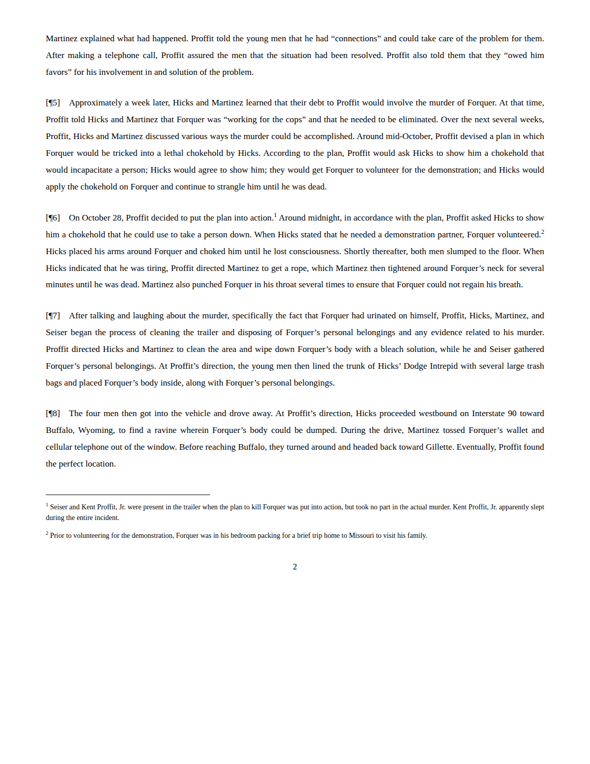Martinez explained what had happened. Proffit told the young men that he had “connections” and could take care of the problem for them. After making a telephone call, Proffit assured the men that the situation had been resolved. Proffit also told them that they “owed him favors” for his involvement in and solution of the problem.
[¶5] Approximately a week later, Hicks and Martinez learned that their debt to Proffit would involve the murder of Forquer. At that time, Proffit told Hicks and Martinez that Forquer was “working for the cops” and that he needed to be eliminated. Over the next several weeks, Proffit, Hicks and Martinez discussed various ways the murder could be accomplished. Around mid-October, Proffit devised a plan in which Forquer would be tricked into a lethal chokehold by Hicks. According to the plan, Proffit would ask Hicks to show him a chokehold that would incapacitate a person; Hicks would agree to show him; they would get Forquer to volunteer for the demonstration; and Hicks would apply the chokehold on Forquer and continue to strangle him until he was dead.
[¶6] On October 28, Proffit decided to put the plan into action.1 Around midnight, in accordance with the plan, Proffit asked Hicks to show him a chokehold that he could use to take a person down. When Hicks stated that he needed a demonstration partner, Forquer volunteered.2 Hicks placed his arms around Forquer and choked him until he lost consciousness. Shortly thereafter, both men slumped to the floor. When Hicks indicated that he was tiring, Proffit directed Martinez to get a rope, which Martinez then tightened around Forquer’s neck for several minutes until he was dead. Martinez also punched Forquer in his throat several times to ensure that Forquer could not regain his breath.
[¶7] After talking and laughing about the murder, specifically the fact that Forquer had urinated on himself, Proffit, Hicks, Martinez, and Seiser began the process of cleaning the trailer and disposing of Forquer’s personal belongings and any evidence related to his murder. Proffit directed Hicks and Martinez to clean the area and wipe down Forquer’s body with a bleach solution, while he and Seiser gathered Forquer’s personal belongings. At Proffit’s direction, the young men then lined the trunk of Hicks’ Dodge Intrepid with several large trash bags and placed Forquer’s body inside, along with Forquer’s personal belongings.
[¶8] The four men then got into the vehicle and drove away. At Proffit’s direction, Hicks proceeded westbound on Interstate 90 toward Buffalo, Wyoming, to find a ravine wherein Forquer’s body could be dumped. During the drive, Martinez tossed Forquer’s wallet and cellular telephone out of the window. Before reaching Buffalo, they turned around and headed back toward Gillette. Eventually, Proffit found the perfect location.
1 Seiser and Kent Proffit, Jr. were present in the trailer when the plan to kill Forquer was put into action, but took no part in the actual murder. Kent Proffit, Jr. apparently slept during the entire incident.
2 Prior to volunteering for the demonstration, Forquer was in his bedroom packing for a brief trip home to Missouri to visit his family.
2